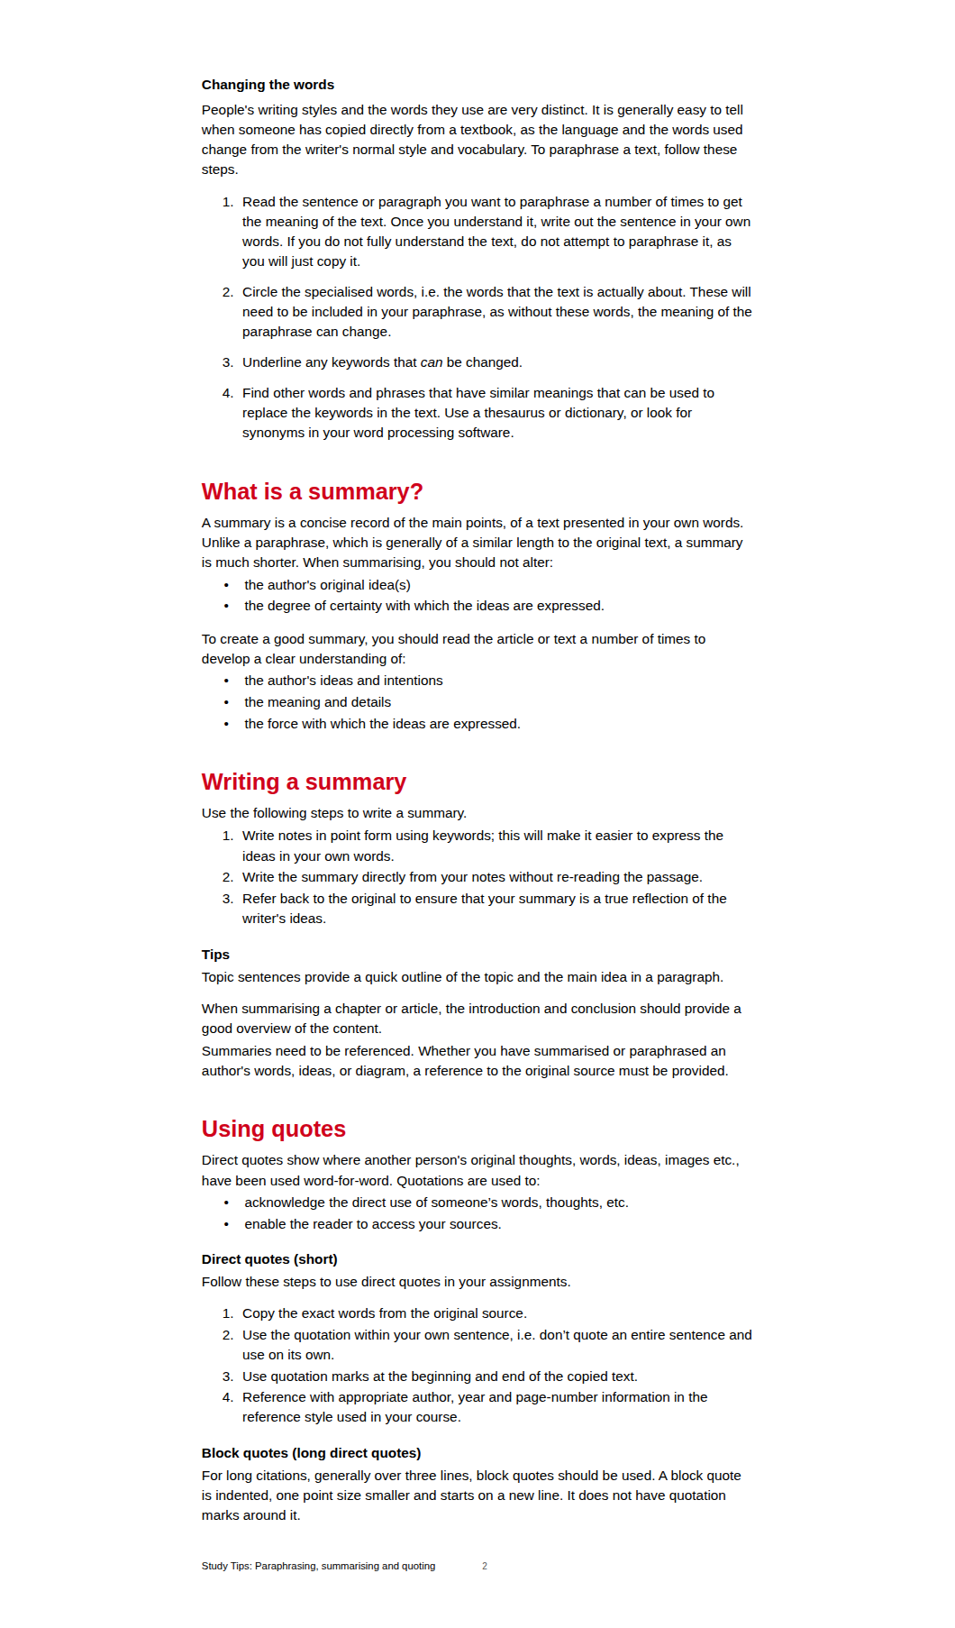Changing the words
People's writing styles and the words they use are very distinct. It is generally easy to tell when someone has copied directly from a textbook, as the language and the words used change from the writer's normal style and vocabulary. To paraphrase a text, follow these steps.
Read the sentence or paragraph you want to paraphrase a number of times to get the meaning of the text. Once you understand it, write out the sentence in your own words. If you do not fully understand the text, do not attempt to paraphrase it, as you will just copy it.
Circle the specialised words, i.e. the words that the text is actually about. These will need to be included in your paraphrase, as without these words, the meaning of the paraphrase can change.
Underline any keywords that can be changed.
Find other words and phrases that have similar meanings that can be used to replace the keywords in the text. Use a thesaurus or dictionary, or look for synonyms in your word processing software.
What is a summary?
A summary is a concise record of the main points, of a text presented in your own words. Unlike a paraphrase, which is generally of a similar length to the original text, a summary is much shorter. When summarising, you should not alter:
the author's original idea(s)
the degree of certainty with which the ideas are expressed.
To create a good summary, you should read the article or text a number of times to develop a clear understanding of:
the author's ideas and intentions
the meaning and details
the force with which the ideas are expressed.
Writing a summary
Use the following steps to write a summary.
Write notes in point form using keywords; this will make it easier to express the ideas in your own words.
Write the summary directly from your notes without re-reading the passage.
Refer back to the original to ensure that your summary is a true reflection of the writer's ideas.
Tips
Topic sentences provide a quick outline of the topic and the main idea in a paragraph.
When summarising a chapter or article, the introduction and conclusion should provide a good overview of the content.
Summaries need to be referenced. Whether you have summarised or paraphrased an author's words, ideas, or diagram, a reference to the original source must be provided.
Using quotes
Direct quotes show where another person's original thoughts, words, ideas, images etc., have been used word-for-word. Quotations are used to:
acknowledge the direct use of someone’s words, thoughts, etc.
enable the reader to access your sources.
Direct quotes (short)
Follow these steps to use direct quotes in your assignments.
Copy the exact words from the original source.
Use the quotation within your own sentence, i.e. don’t quote an entire sentence and use on its own.
Use quotation marks at the beginning and end of the copied text.
Reference with appropriate author, year and page-number information in the reference style used in your course.
Block quotes (long direct quotes)
For long citations, generally over three lines, block quotes should be used. A block quote is indented, one point size smaller and starts on a new line. It does not have quotation marks around it.
Study Tips: Paraphrasing, summarising and quoting 2